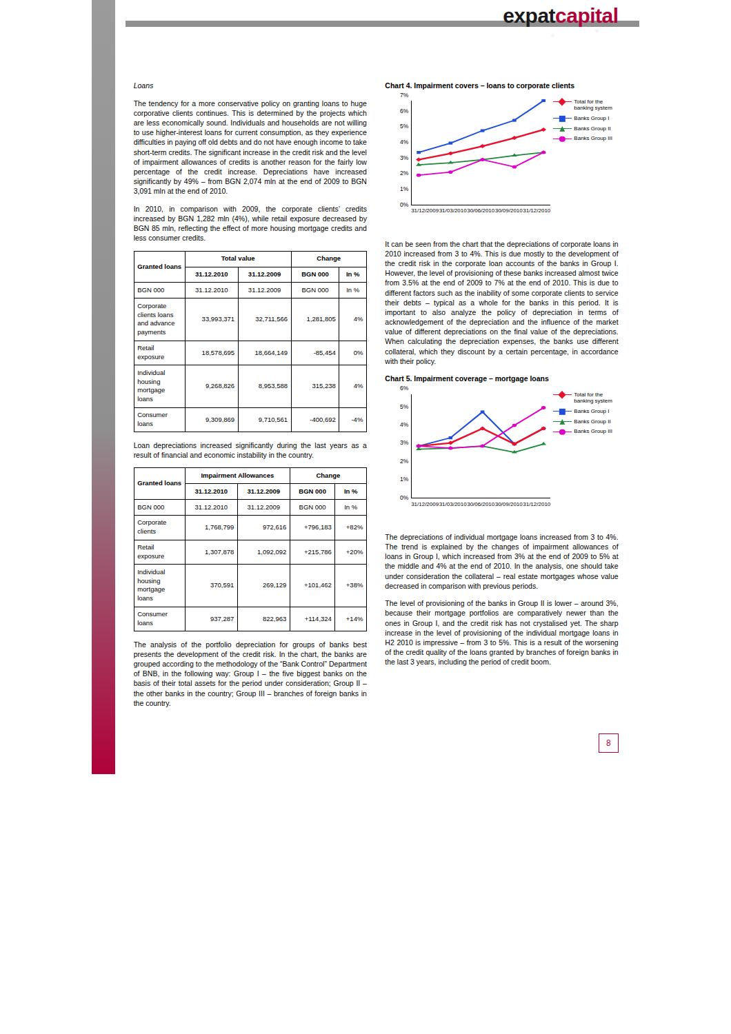expat capital
Loans
The tendency for a more conservative policy on granting loans to huge corporative clients continues. This is determined by the projects which are less economically sound. Individuals and households are not willing to use higher-interest loans for current consumption, as they experience difficulties in paying off old debts and do not have enough income to take short-term credits. The significant increase in the credit risk and the level of impairment allowances of credits is another reason for the fairly low percentage of the credit increase. Depreciations have increased significantly by 49% – from BGN 2,074 mln at the end of 2009 to BGN 3,091 mln at the end of 2010.
In 2010, in comparison with 2009, the corporate clients’ credits increased by BGN 1,282 mln (4%), while retail exposure decreased by BGN 85 mln, reflecting the effect of more housing mortgage credits and less consumer credits.
| Granted loans | Total value | Change |
| --- | --- | --- |
| 31.12.2010 | 31.12.2009 | BGN 000 | In % |
| BGN 000 | 31.12.2010 | 31.12.2009 | BGN 000 | In % |
| Corporate clients loans and advance payments | 33,993,371 | 32,711,566 | 1,281,805 | 4% |
| Retail exposure | 18,578,695 | 18,664,149 | -85,454 | 0% |
| Individual housing mortgage loans | 9,268,826 | 8,953,588 | 315,238 | 4% |
| Consumer loans | 9,309,869 | 9,710,561 | -400,692 | -4% |
Loan depreciations increased significantly during the last years as a result of financial and economic instability in the country.
| Granted loans | Impairment Allowances | Change |
| --- | --- | --- |
| 31.12.2010 | 31.12.2009 | BGN 000 | In % |
| BGN 000 | 31.12.2010 | 31.12.2009 | BGN 000 | In % |
| Corporate clients | 1,768,799 | 972,616 | +796,183 | +82% |
| Retail exposure | 1,307,878 | 1,092,092 | +215,786 | +20% |
| Individual housing mortgage loans | 370,591 | 269,129 | +101,462 | +38% |
| Consumer loans | 937,287 | 822,963 | +114,324 | +14% |
The analysis of the portfolio depreciation for groups of banks best presents the development of the credit risk. In the chart, the banks are grouped according to the methodology of the “Bank Control” Department of BNB, in the following way: Group I – the five biggest banks on the basis of their total assets for the period under consideration; Group II – the other banks in the country; Group III – branches of foreign banks in the country.
Chart 4. Impairment covers – loans to corporate clients
7% 6% 5% 4% 3% 2% 1% 0%
31/12/2009 31/03/2010 30/06/2010 30/09/2010 31/12/2010
Total for the banking system
Banks Group I
Banks Group II
Banks Group III
It can be seen from the chart that the depreciations of corporate loans in 2010 increased from 3 to 4%. This is due mostly to the development of the credit risk in the corporate loan accounts of the banks in Group I. However, the level of provisioning of these banks increased almost twice from 3.5% at the end of 2009 to 7% at the end of 2010. This is due to different factors such as the inability of some corporate clients to service their debts – typical as a whole for the banks in this period. It is important to also analyze the policy of depreciation in terms of acknowledgement of the depreciation and the influence of the market value of different depreciations on the final value of the depreciations. When calculating the depreciation expenses, the banks use different collateral, which they discount by a certain percentage, in accordance with their policy.
Chart 5. Impairment coverage – mortgage loans
6% 5% 4% 3% 2% 1% 0%
31/12/2009 31/03/2010 30/06/2010 30/09/2010 31/12/2010
Total for the banking system
Banks Group I
Banks Group II
Banks Group III
The depreciations of individual mortgage loans increased from 3 to 4%. The trend is explained by the changes of impairment allowances of loans in Group I, which increased from 3% at the end of 2009 to 5% at the middle and 4% at the end of 2010. In the analysis, one should take under consideration the collateral – real estate mortgages whose value decreased in comparison with previous periods.
The level of provisioning of the banks in Group II is lower – around 3%, because their mortgage portfolios are comparatively newer than the ones in Group I, and the credit risk has not crystalised yet. The sharp increase in the level of provisioning of the individual mortgage loans in H2 2010 is impressive – from 3 to 5%. This is a result of the worsening of the credit quality of the loans granted by branches of foreign banks in the last 3 years, including the period of credit boom.
8